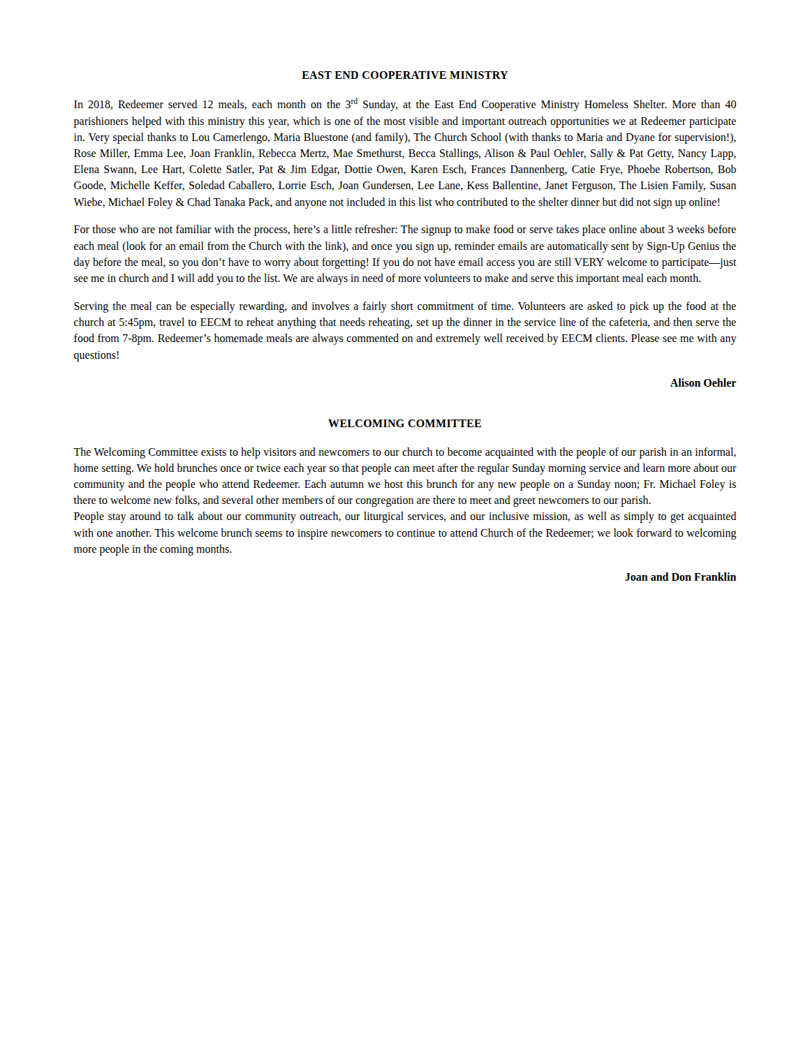EAST END COOPERATIVE MINISTRY
In 2018, Redeemer served 12 meals, each month on the 3rd Sunday, at the East End Cooperative Ministry Homeless Shelter. More than 40 parishioners helped with this ministry this year, which is one of the most visible and important outreach opportunities we at Redeemer participate in. Very special thanks to Lou Camerlengo, Maria Bluestone (and family), The Church School (with thanks to Maria and Dyane for supervision!), Rose Miller, Emma Lee, Joan Franklin, Rebecca Mertz, Mae Smethurst, Becca Stallings, Alison & Paul Oehler, Sally & Pat Getty, Nancy Lapp, Elena Swann, Lee Hart, Colette Satler, Pat & Jim Edgar, Dottie Owen, Karen Esch, Frances Dannenberg, Catie Frye, Phoebe Robertson, Bob Goode, Michelle Keffer, Soledad Caballero, Lorrie Esch, Joan Gundersen, Lee Lane, Kess Ballentine, Janet Ferguson, The Lisien Family, Susan Wiebe, Michael Foley & Chad Tanaka Pack, and anyone not included in this list who contributed to the shelter dinner but did not sign up online!
For those who are not familiar with the process, here’s a little refresher: The signup to make food or serve takes place online about 3 weeks before each meal (look for an email from the Church with the link), and once you sign up, reminder emails are automatically sent by Sign-Up Genius the day before the meal, so you don’t have to worry about forgetting! If you do not have email access you are still VERY welcome to participate—just see me in church and I will add you to the list. We are always in need of more volunteers to make and serve this important meal each month.
Serving the meal can be especially rewarding, and involves a fairly short commitment of time. Volunteers are asked to pick up the food at the church at 5:45pm, travel to EECM to reheat anything that needs reheating, set up the dinner in the service line of the cafeteria, and then serve the food from 7-8pm. Redeemer’s homemade meals are always commented on and extremely well received by EECM clients. Please see me with any questions!
Alison Oehler
WELCOMING COMMITTEE
The Welcoming Committee exists to help visitors and newcomers to our church to become acquainted with the people of our parish in an informal, home setting. We hold brunches once or twice each year so that people can meet after the regular Sunday morning service and learn more about our community and the people who attend Redeemer. Each autumn we host this brunch for any new people on a Sunday noon; Fr. Michael Foley is there to welcome new folks, and several other members of our congregation are there to meet and greet newcomers to our parish.
People stay around to talk about our community outreach, our liturgical services, and our inclusive mission, as well as simply to get acquainted with one another. This welcome brunch seems to inspire newcomers to continue to attend Church of the Redeemer; we look forward to welcoming more people in the coming months.
Joan and Don Franklin